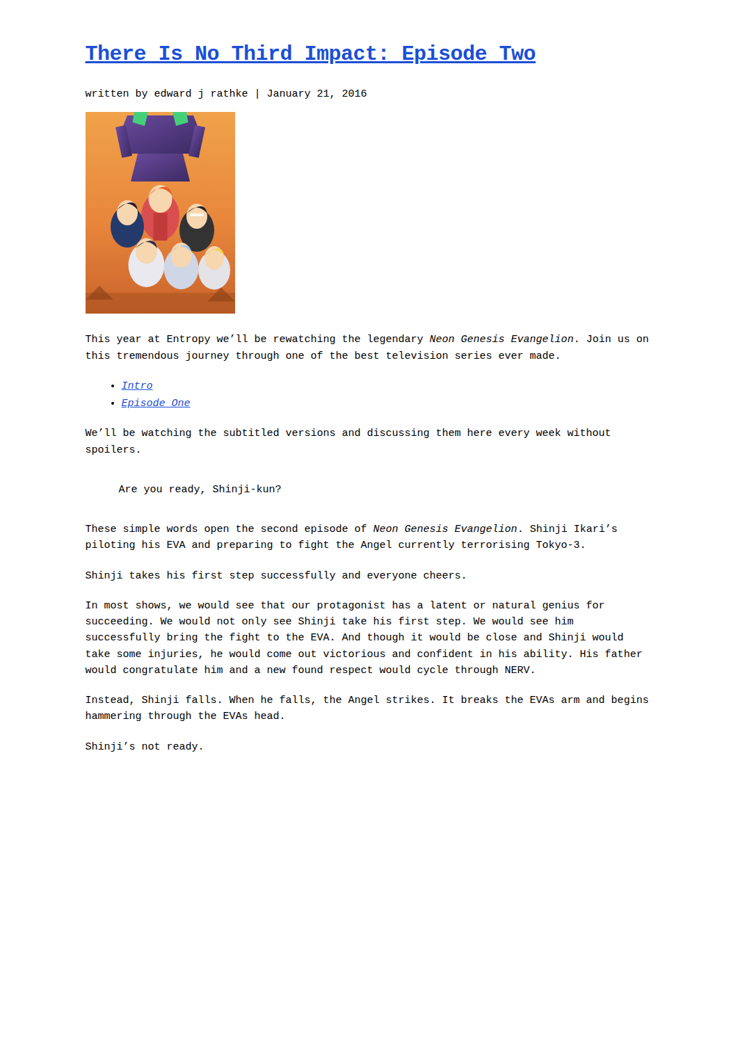There Is No Third Impact: Episode Two
written by edward j rathke | January 21, 2016
This year at Entropy we’ll be rewatching the legendary Neon Genesis Evangelion. Join us on this tremendous journey through one of the best television series ever made.
Intro
Episode One
We’ll be watching the subtitled versions and discussing them here every week without spoilers.
Are you ready, Shinji-kun?
These simple words open the second episode of Neon Genesis Evangelion. Shinji Ikari’s piloting his EVA and preparing to fight the Angel currently terrorising Tokyo-3.
Shinji takes his first step successfully and everyone cheers.
In most shows, we would see that our protagonist has a latent or natural genius for succeeding. We would not only see Shinji take his first step. We would see him successfully bring the fight to the EVA. And though it would be close and Shinji would take some injuries, he would come out victorious and confident in his ability. His father would congratulate him and a new found respect would cycle through NERV.
Instead, Shinji falls. When he falls, the Angel strikes. It breaks the EVAs arm and begins hammering through the EVAs head.
Shinji’s not ready.